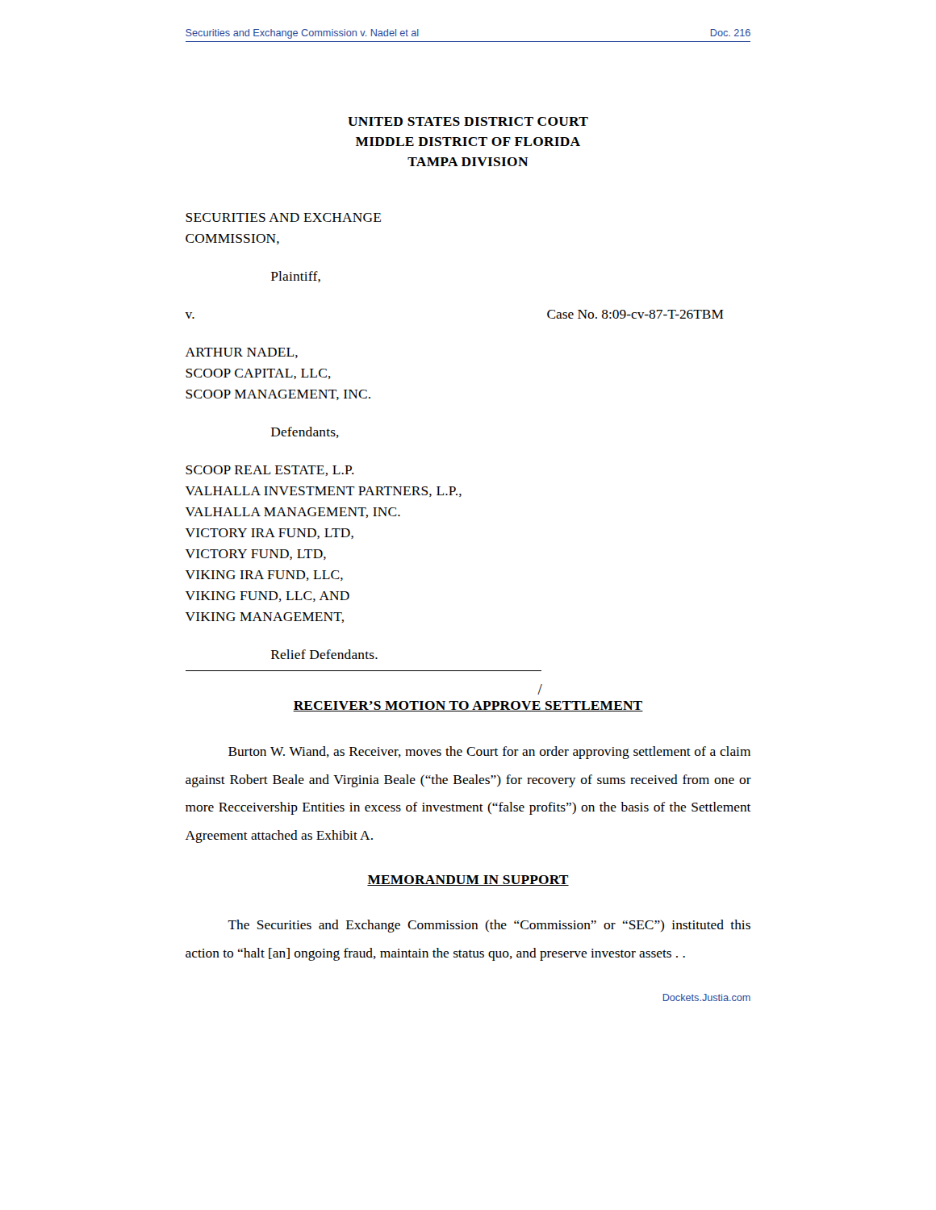Securities and Exchange Commission v. Nadel et al
Doc. 216
UNITED STATES DISTRICT COURT
MIDDLE DISTRICT OF FLORIDA
TAMPA DIVISION
SECURITIES AND EXCHANGE
COMMISSION,
Plaintiff,
v.
Case No. 8:09-cv-87-T-26TBM
ARTHUR NADEL,
SCOOP CAPITAL, LLC,
SCOOP MANAGEMENT, INC.
Defendants,
SCOOP REAL ESTATE, L.P.
VALHALLA INVESTMENT PARTNERS, L.P.,
VALHALLA MANAGEMENT, INC.
VICTORY IRA FUND, LTD,
VICTORY FUND, LTD,
VIKING IRA FUND, LLC,
VIKING FUND, LLC, AND
VIKING MANAGEMENT,
Relief Defendants.
/
RECEIVER’S MOTION TO APPROVE SETTLEMENT
Burton W. Wiand, as Receiver, moves the Court for an order approving settlement of a claim against Robert Beale and Virginia Beale (“the Beales”) for recovery of sums received from one or more Recceivership Entities in excess of investment (“false profits”) on the basis of the Settlement Agreement attached as Exhibit A.
MEMORANDUM IN SUPPORT
The Securities and Exchange Commission (the “Commission” or “SEC”) instituted this action to “halt [an] ongoing fraud, maintain the status quo, and preserve investor assets . .
Dockets.Justia.com